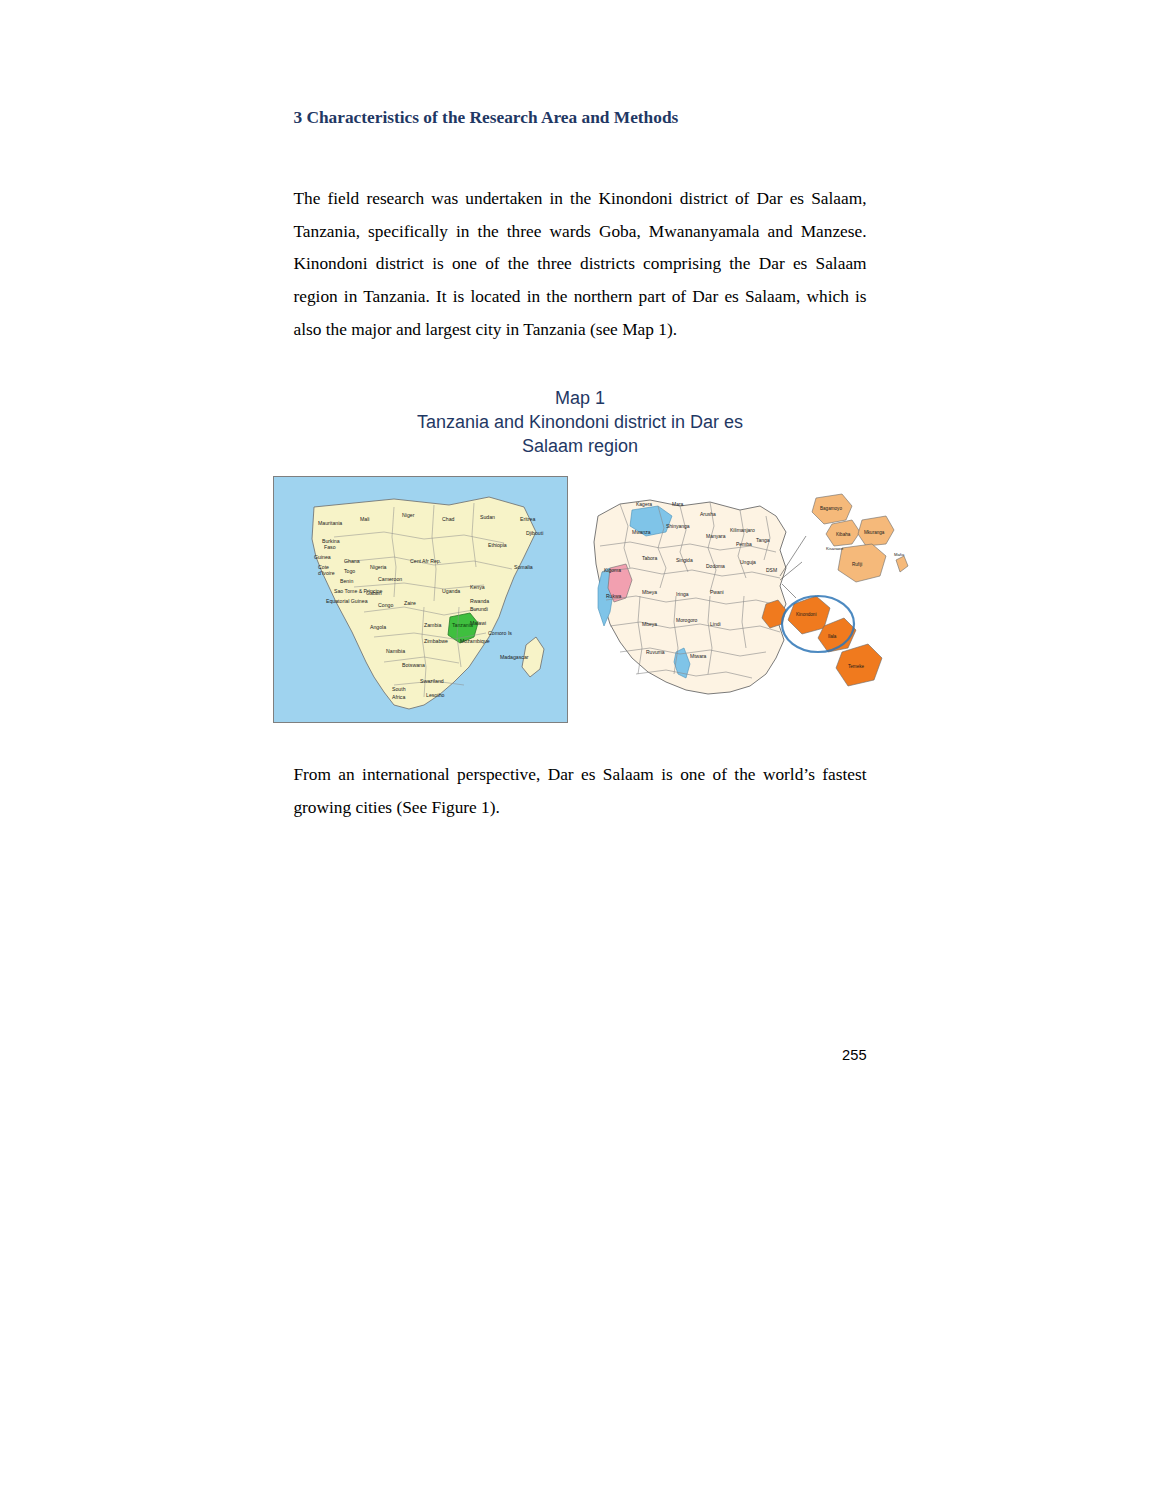3 Characteristics of the Research Area and Methods
The field research was undertaken in the Kinondoni district of Dar es Salaam, Tanzania, specifically in the three wards Goba, Mwananyamala and Manzese. Kinondoni district is one of the three districts comprising the Dar es Salaam region in Tanzania. It is located in the northern part of Dar es Salaam, which is also the major and largest city in Tanzania (see Map 1).
Map 1 Tanzania and Kinondoni district in Dar es Salaam region
Mauritania Mali Niger Chad Sudan Eritrea Djibouti Burkina Faso Guinea Cote d'Ivoire Ghana Togo Benin Nigeria Cent Afr Rep. Ethiopia Somalia Cameroon Sao Tome & Principe Equatorial Guinea Gabon Congo Zaire Uganda Kenya Rwanda Burundi Tanzania Comoro Is Angola Zambia Malawi Zimbabwe Mozambique Namibia Botswana Madagascar Swaziland South Africa Lesotho
Kagera Mara Mwanza Shinyanga Arusha Kilimanjaro Manyara Pemba Tanga Kigoma Tabora Singida Dodoma Unguja DSM Rukwa Mbeya Iringa Pwani Morogoro Mbeya Lindi Ruvuma Mtwara Bagamoyo Kibaha Mkuranga Rufiji Kisarawe Mafia Kinondoni Ilala Temeke
From an international perspective, Dar es Salaam is one of the world’s fastest growing cities (See Figure 1).
255